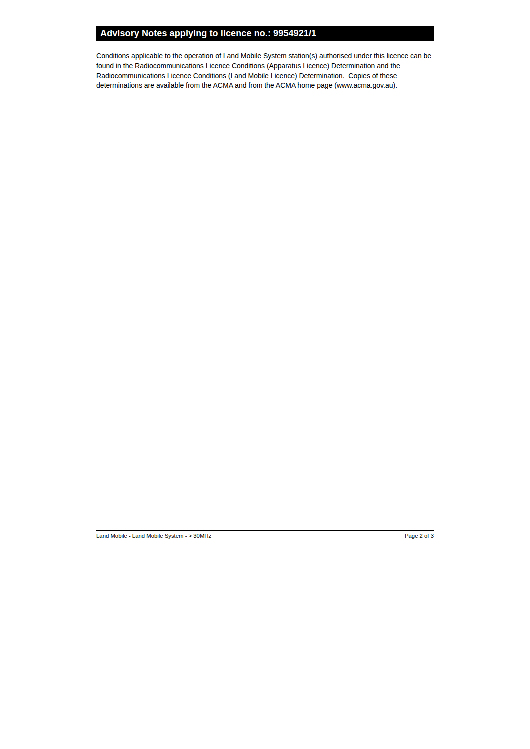Advisory Notes applying to licence no.: 9954921/1
Conditions applicable to the operation of Land Mobile System station(s) authorised under this licence can be found in the Radiocommunications Licence Conditions (Apparatus Licence) Determination and the Radiocommunications Licence Conditions (Land Mobile Licence) Determination. Copies of these determinations are available from the ACMA and from the ACMA home page (www.acma.gov.au).
Land Mobile - Land Mobile System - > 30MHz
Page 2 of 3